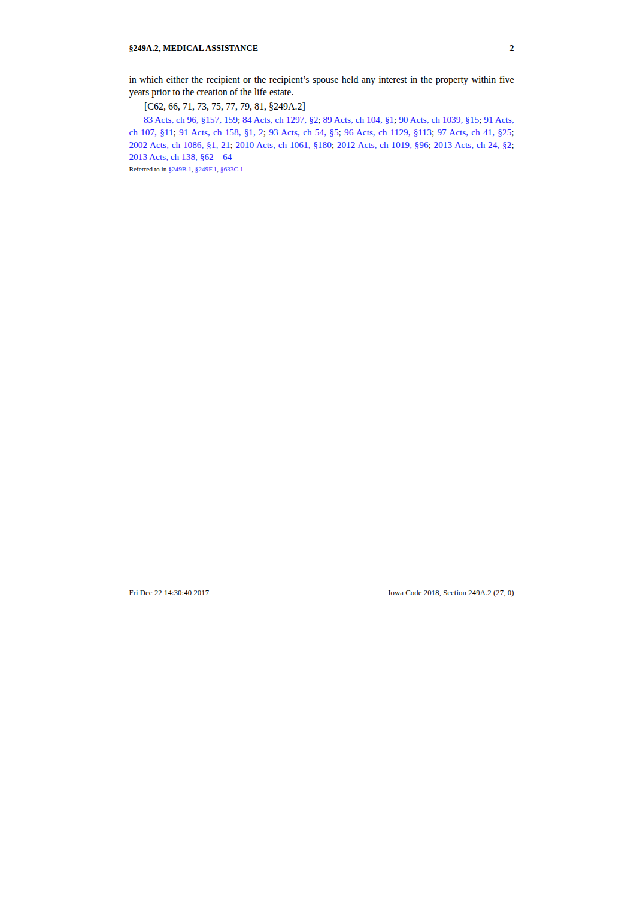§249A.2, MEDICAL ASSISTANCE 2
in which either the recipient or the recipient’s spouse held any interest in the property within five years prior to the creation of the life estate.
[C62, 66, 71, 73, 75, 77, 79, 81, §249A.2]
83 Acts, ch 96, §157, 159; 84 Acts, ch 1297, §2; 89 Acts, ch 104, §1; 90 Acts, ch 1039, §15; 91 Acts, ch 107, §11; 91 Acts, ch 158, §1, 2; 93 Acts, ch 54, §5; 96 Acts, ch 1129, §113; 97 Acts, ch 41, §25; 2002 Acts, ch 1086, §1, 21; 2010 Acts, ch 1061, §180; 2012 Acts, ch 1019, §96; 2013 Acts, ch 24, §2; 2013 Acts, ch 138, §62 – 64
Referred to in §249B.1, §249F.1, §633C.1
Fri Dec 22 14:30:40 2017 Iowa Code 2018, Section 249A.2 (27, 0)